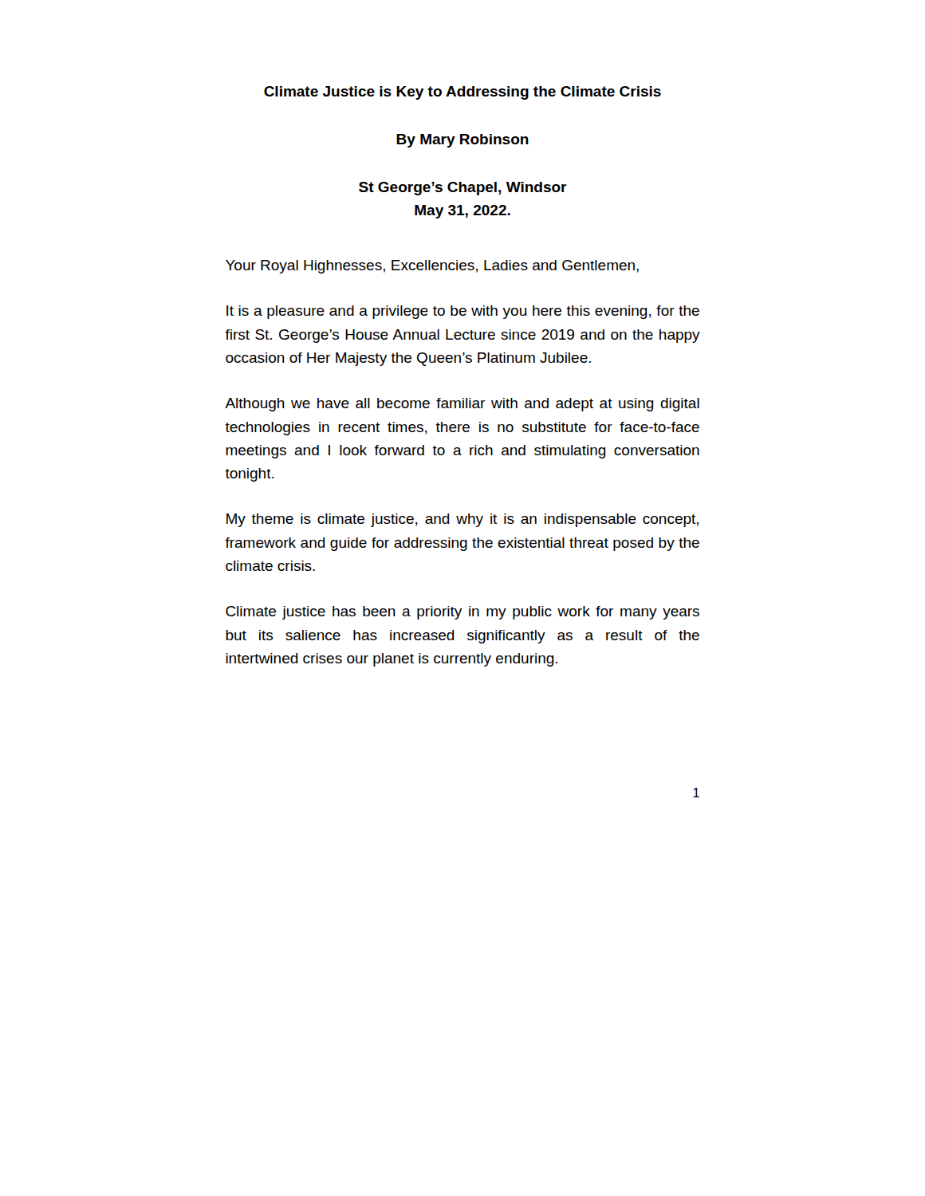Climate Justice is Key to Addressing the Climate Crisis
By Mary Robinson
St George’s Chapel, Windsor May 31, 2022.
Your Royal Highnesses, Excellencies, Ladies and Gentlemen,
It is a pleasure and a privilege to be with you here this evening, for the first St. George’s House Annual Lecture since 2019 and on the happy occasion of Her Majesty the Queen’s Platinum Jubilee.
Although we have all become familiar with and adept at using digital technologies in recent times, there is no substitute for face-to-face meetings and I look forward to a rich and stimulating conversation tonight.
My theme is climate justice, and why it is an indispensable concept, framework and guide for addressing the existential threat posed by the climate crisis.
Climate justice has been a priority in my public work for many years but its salience has increased significantly as a result of the intertwined crises our planet is currently enduring.
1